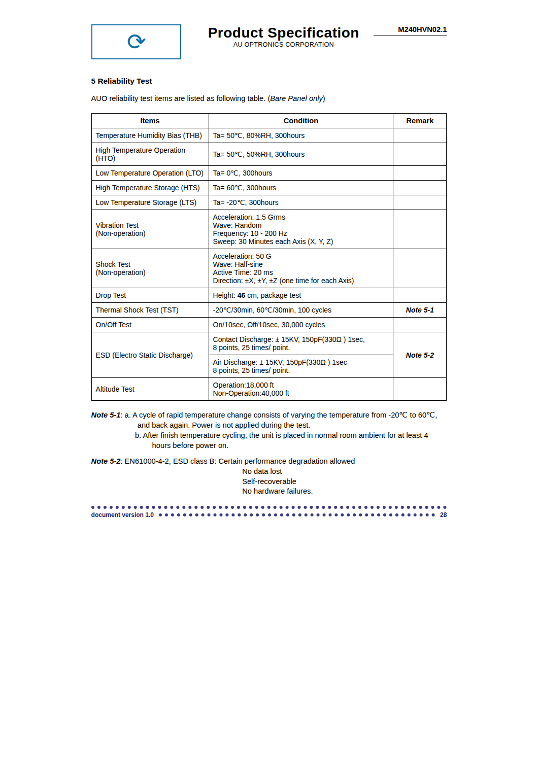⟳
Product Specification
AU OPTRONICS CORPORATION
M240HVN02.1
5 Reliability Test
AUO reliability test items are listed as following table. (Bare Panel only)
| Items | Condition | Remark |
| --- | --- | --- |
| Temperature Humidity Bias (THB) | Ta= 50℃, 80%RH, 300hours | |
| High Temperature Operation (HTO) | Ta= 50℃, 50%RH, 300hours | |
| Low Temperature Operation (LTO) | Ta= 0℃, 300hours | |
| High Temperature Storage (HTS) | Ta= 60℃, 300hours | |
| Low Temperature Storage (LTS) | Ta= -20℃, 300hours | |
| Vibration Test (Non-operation) | Acceleration: 1.5 Grms Wave: Random Frequency: 10 - 200 Hz Sweep: 30 Minutes each Axis (X, Y, Z) | |
| Shock Test (Non-operation) | Acceleration: 50 G Wave: Half-sine Active Time: 20 ms Direction: ±X, ±Y, ±Z (one time for each Axis) | |
| Drop Test | Height: 46 cm, package test | |
| Thermal Shock Test (TST) | -20℃/30min, 60℃/30min, 100 cycles | Note 5-1 |
| On/Off Test | On/10sec, Off/10sec, 30,000 cycles | |
| ESD (Electro Static Discharge) | Contact Discharge: ± 15KV, 150pF(330Ω ) 1sec, 8 points, 25 times/ point. | Note 5-2 |
| Air Discharge: ± 15KV, 150pF(330Ω ) 1sec 8 points, 25 times/ point. |
| Altitude Test | Operation:18,000 ft Non-Operation:40,000 ft | |
Note 5-1: a. A cycle of rapid temperature change consists of varying the temperature from -20℃ to 60℃, and back again. Power is not applied during the test. b. After finish temperature cycling, the unit is placed in normal room ambient for at least 4 hours before power on.
Note 5-2: EN61000-4-2, ESD class B: Certain performance degradation allowed No data lost Self-recoverable No hardware failures.
document version 1.0
28